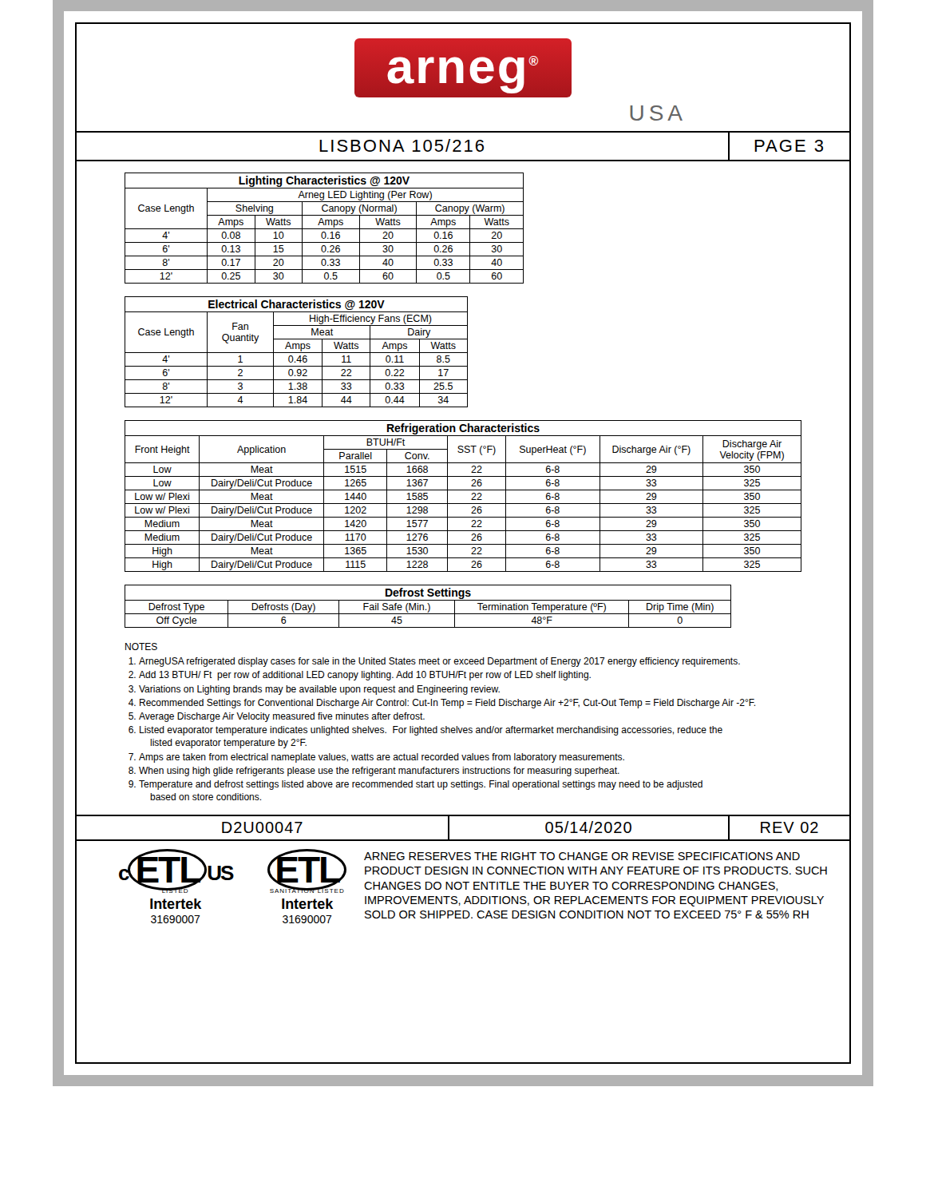arneg®
USA
LISBONA 105/216
PAGE 3
| Lighting Characteristics @ 120V |
| Case Length | Arneg LED Lighting (Per Row) |
| Shelving | Canopy (Normal) | Canopy (Warm) |
| Amps | Watts | Amps | Watts | Amps | Watts |
| 4' | 0.08 | 10 | 0.16 | 20 | 0.16 | 20 |
| 6' | 0.13 | 15 | 0.26 | 30 | 0.26 | 30 |
| 8' | 0.17 | 20 | 0.33 | 40 | 0.33 | 40 |
| 12' | 0.25 | 30 | 0.5 | 60 | 0.5 | 60 |
| Electrical Characteristics @ 120V |
| Case Length | Fan Quantity | High-Efficiency Fans (ECM) |
| Meat | Dairy |
| Amps | Watts | Amps | Watts |
| 4' | 1 | 0.46 | 11 | 0.11 | 8.5 |
| 6' | 2 | 0.92 | 22 | 0.22 | 17 |
| 8' | 3 | 1.38 | 33 | 0.33 | 25.5 |
| 12' | 4 | 1.84 | 44 | 0.44 | 34 |
| Refrigeration Characteristics |
| Front Height | Application | BTUH/Ft | SST (°F) | SuperHeat (°F) | Discharge Air (°F) | Discharge Air Velocity (FPM) |
| Parallel | Conv. |
| Low | Meat | 1515 | 1668 | 22 | 6-8 | 29 | 350 |
| Low | Dairy/Deli/Cut Produce | 1265 | 1367 | 26 | 6-8 | 33 | 325 |
| Low w/ Plexi | Meat | 1440 | 1585 | 22 | 6-8 | 29 | 350 |
| Low w/ Plexi | Dairy/Deli/Cut Produce | 1202 | 1298 | 26 | 6-8 | 33 | 325 |
| Medium | Meat | 1420 | 1577 | 22 | 6-8 | 29 | 350 |
| Medium | Dairy/Deli/Cut Produce | 1170 | 1276 | 26 | 6-8 | 33 | 325 |
| High | Meat | 1365 | 1530 | 22 | 6-8 | 29 | 350 |
| High | Dairy/Deli/Cut Produce | 1115 | 1228 | 26 | 6-8 | 33 | 325 |
| Defrost Settings |
| Defrost Type | Defrosts (Day) | Fail Safe (Min.) | Termination Temperature (ºF) | Drip Time (Min) |
| Off Cycle | 6 | 45 | 48°F | 0 |
NOTES
ArnegUSA refrigerated display cases for sale in the United States meet or exceed Department of Energy 2017 energy efficiency requirements.
Add 13 BTUH/ Ft per row of additional LED canopy lighting. Add 10 BTUH/Ft per row of LED shelf lighting.
Variations on Lighting brands may be available upon request and Engineering review.
Recommended Settings for Conventional Discharge Air Control: Cut-In Temp = Field Discharge Air +2°F, Cut-Out Temp = Field Discharge Air -2°F.
Average Discharge Air Velocity measured five minutes after defrost.
Listed evaporator temperature indicates unlighted shelves. For lighted shelves and/or aftermarket merchandising accessories, reduce the listed evaporator temperature by 2°F.
Amps are taken from electrical nameplate values, watts are actual recorded values from laboratory measurements.
When using high glide refrigerants please use the refrigerant manufacturers instructions for measuring superheat.
Temperature and defrost settings listed above are recommended start up settings. Final operational settings may need to be adjusted based on store conditions.
D2U00047
05/14/2020
REV 02
cETL US
LISTED
Intertek
31690007
ETL
SANITATION LISTED
Intertek
31690007
ARNEG RESERVES THE RIGHT TO CHANGE OR REVISE SPECIFICATIONS AND PRODUCT DESIGN IN CONNECTION WITH ANY FEATURE OF ITS PRODUCTS. SUCH CHANGES DO NOT ENTITLE THE BUYER TO CORRESPONDING CHANGES, IMPROVEMENTS, ADDITIONS, OR REPLACEMENTS FOR EQUIPMENT PREVIOUSLY SOLD OR SHIPPED. CASE DESIGN CONDITION NOT TO EXCEED 75° F & 55% RH